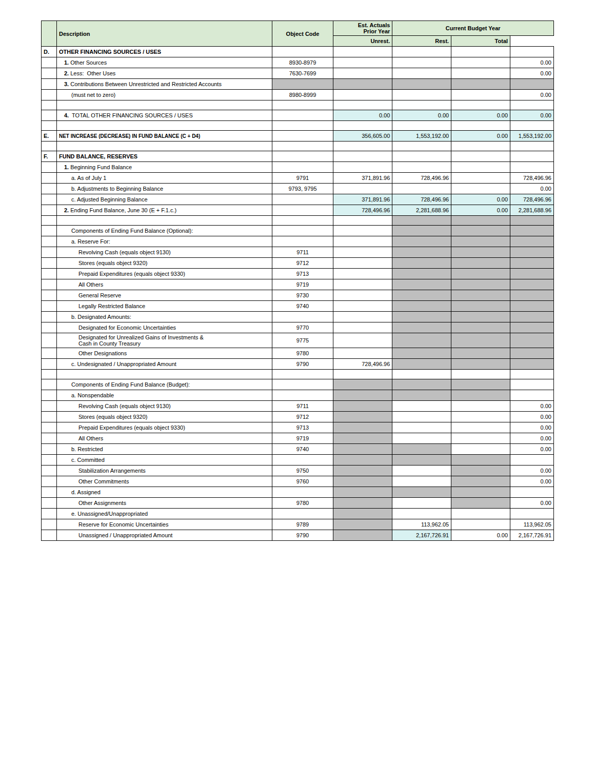| | Description | Object Code | Est. Actuals Prior Year | Current Budget Year |
| --- | --- | --- | --- | --- |
| | Unrest. | Rest. | Total |
| D. | OTHER FINANCING SOURCES / USES | | | | | |
| | 1. Other Sources | 8930-8979 | | | | 0.00 |
| | 2. Less: Other Uses | 7630-7699 | | | | 0.00 |
| | 3. Contributions Between Unrestricted and Restricted Accounts | | | | | |
| | (must net to zero) | 8980-8999 | | | | 0.00 |
| | 4. TOTAL OTHER FINANCING SOURCES / USES | | 0.00 | 0.00 | 0.00 | 0.00 |
| E. | NET INCREASE (DECREASE) IN FUND BALANCE (C + D4) | | 356,605.00 | 1,553,192.00 | 0.00 | 1,553,192.00 |
| F. | FUND BALANCE, RESERVES | | | | | |
| | 1. Beginning Fund Balance | | | | | |
| | a. As of July 1 | 9791 | 371,891.96 | 728,496.96 | | 728,496.96 |
| | b. Adjustments to Beginning Balance | 9793, 9795 | | | | 0.00 |
| | c. Adjusted Beginning Balance | | 371,891.96 | 728,496.96 | 0.00 | 728,496.96 |
| | 2. Ending Fund Balance, June 30 (E + F.1.c.) | | 728,496.96 | 2,281,688.96 | 0.00 | 2,281,688.96 |
| | Components of Ending Fund Balance (Optional): | | | | | |
| | a. Reserve For: | | | | | |
| | Revolving Cash (equals object 9130) | 9711 | | | | |
| | Stores (equals object 9320) | 9712 | | | | |
| | Prepaid Expenditures (equals object 9330) | 9713 | | | | |
| | All Others | 9719 | | | | |
| | General Reserve | 9730 | | | | |
| | Legally Restricted Balance | 9740 | | | | |
| | b. Designated Amounts: | | | | | |
| | Designated for Economic Uncertainties | 9770 | | | | |
| | Designated for Unrealized Gains of Investments & Cash in County Treasury | 9775 | | | | |
| | Other Designations | 9780 | | | | |
| | c. Undesignated / Unappropriated Amount | 9790 | 728,496.96 | | | |
| | Components of Ending Fund Balance (Budget): | | | | | |
| | a. Nonspendable | | | | | |
| | Revolving Cash (equals object 9130) | 9711 | | | | 0.00 |
| | Stores (equals object 9320) | 9712 | | | | 0.00 |
| | Prepaid Expenditures (equals object 9330) | 9713 | | | | 0.00 |
| | All Others | 9719 | | | | 0.00 |
| | b. Restricted | 9740 | | | | 0.00 |
| | c. Committed | | | | | |
| | Stabilization Arrangements | 9750 | | | | 0.00 |
| | Other Commitments | 9760 | | | | 0.00 |
| | d. Assigned | | | | | |
| | Other Assignments | 9780 | | | | 0.00 |
| | e. Unassigned/Unappropriated | | | | | |
| | Reserve for Economic Uncertainties | 9789 | | 113,962.05 | | 113,962.05 |
| | Unassigned / Unappropriated Amount | 9790 | | 2,167,726.91 | 0.00 | 2,167,726.91 |